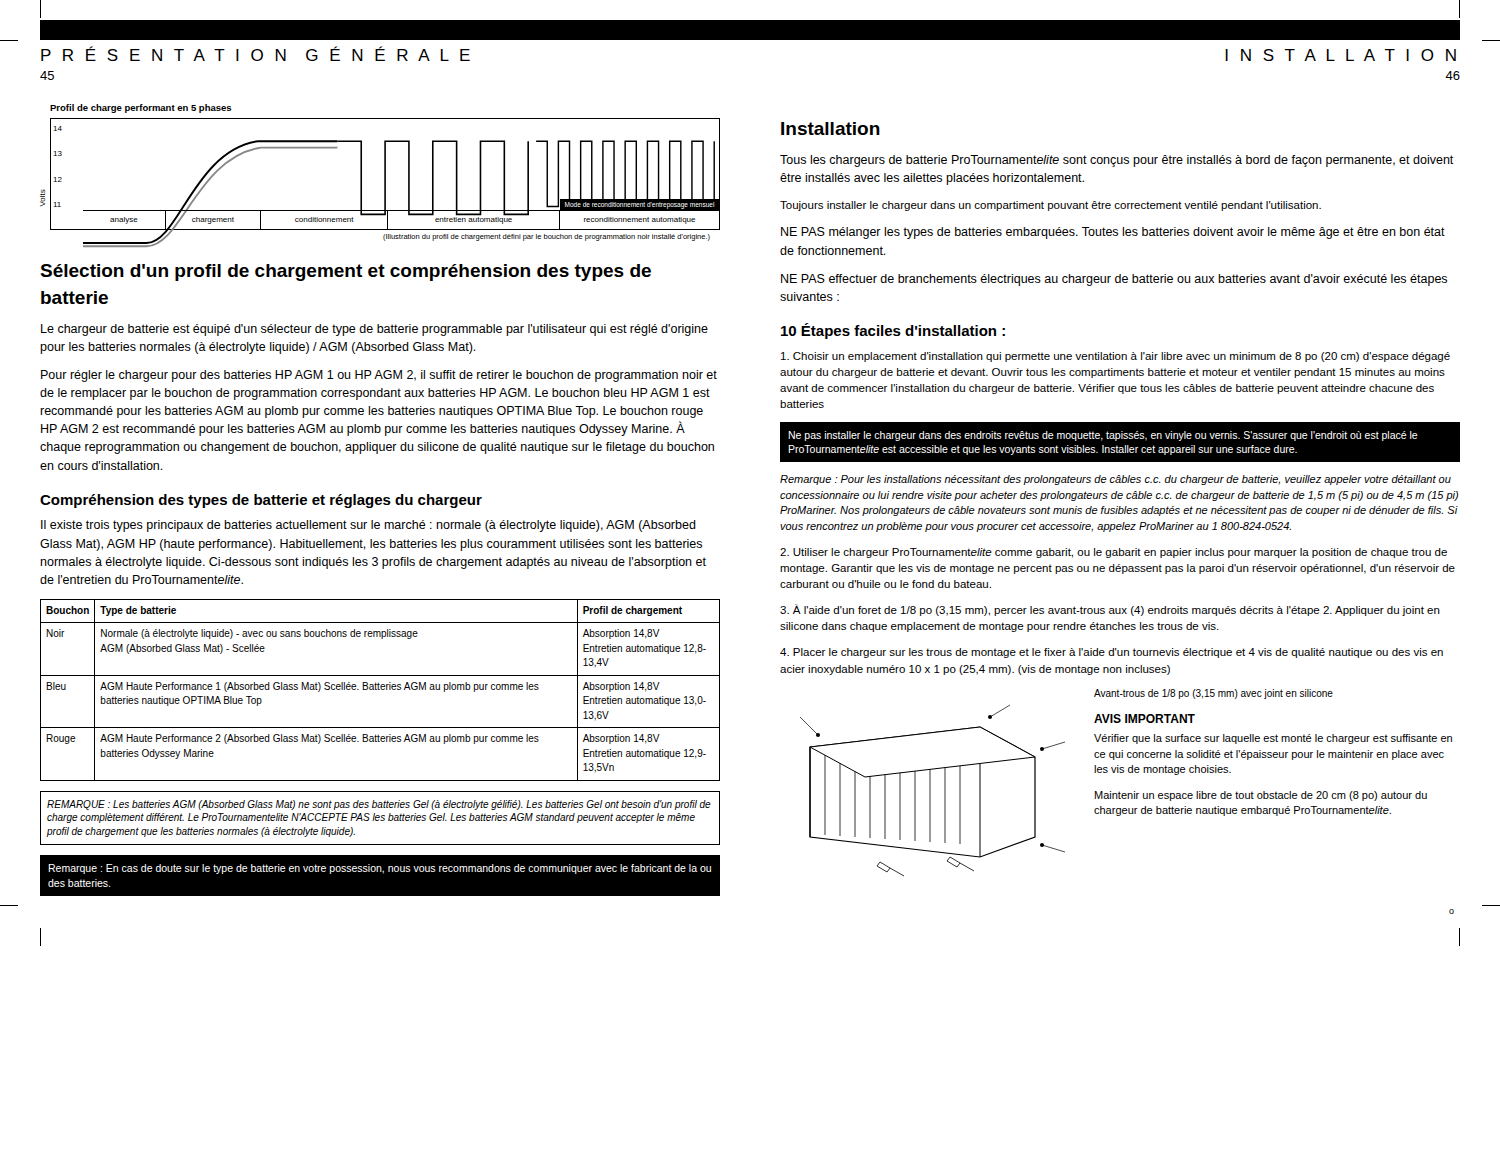P R É S E N T A T I O N G É N É R A L E I N S T A L L A T I O N
45 46
Profil de charge performant en 5 phases
14 13 12 11
Volts
analyse
chargement
conditionnement
entretien automatique
Mode de reconditionnement d'entreposage mensuel reconditionnement automatique
(Illustration du profil de chargement défini par le bouchon de programmation noir installé d'origine.)
Sélection d'un profil de chargement et compréhension des types de batterie
Le chargeur de batterie est équipé d'un sélecteur de type de batterie programmable par l'utilisateur qui est réglé d'origine pour les batteries normales (à électrolyte liquide) / AGM (Absorbed Glass Mat).
Pour régler le chargeur pour des batteries HP AGM 1 ou HP AGM 2, il suffit de retirer le bouchon de programmation noir et de le remplacer par le bouchon de programmation correspondant aux batteries HP AGM. Le bouchon bleu HP AGM 1 est recommandé pour les batteries AGM au plomb pur comme les batteries nautiques OPTIMA Blue Top. Le bouchon rouge HP AGM 2 est recommandé pour les batteries AGM au plomb pur comme les batteries nautiques Odyssey Marine. À chaque reprogrammation ou changement de bouchon, appliquer du silicone de qualité nautique sur le filetage du bouchon en cours d'installation.
Compréhension des types de batterie et réglages du chargeur
Il existe trois types principaux de batteries actuellement sur le marché : normale (à électrolyte liquide), AGM (Absorbed Glass Mat), AGM HP (haute performance). Habituellement, les batteries les plus couramment utilisées sont les batteries normales à électrolyte liquide. Ci-dessous sont indiqués les 3 profils de chargement adaptés au niveau de l'absorption et de l'entretien du ProTournamentelite.
| Bouchon | Type de batterie | Profil de chargement |
| --- | --- | --- |
| Noir | Normale (à électrolyte liquide) - avec ou sans bouchons de remplissage AGM (Absorbed Glass Mat) - Scellée | Absorption 14,8V Entretien automatique 12,8-13,4V |
| Bleu | AGM Haute Performance 1 (Absorbed Glass Mat) Scellée. Batteries AGM au plomb pur comme les batteries nautique OPTIMA Blue Top | Absorption 14,8V Entretien automatique 13,0-13,6V |
| Rouge | AGM Haute Performance 2 (Absorbed Glass Mat) Scellée. Batteries AGM au plomb pur comme les batteries Odyssey Marine | Absorption 14,8V Entretien automatique 12,9-13,5Vn |
REMARQUE : Les batteries AGM (Absorbed Glass Mat) ne sont pas des batteries Gel (à électrolyte gélifié). Les batteries Gel ont besoin d'un profil de charge complètement différent. Le ProTournamentelite N'ACCEPTE PAS les batteries Gel. Les batteries AGM standard peuvent accepter le même profil de chargement que les batteries normales (à électrolyte liquide).
Remarque : En cas de doute sur le type de batterie en votre possession, nous vous recommandons de communiquer avec le fabricant de la ou des batteries.
Installation
Tous les chargeurs de batterie ProTournamentelite sont conçus pour être installés à bord de façon permanente, et doivent être installés avec les ailettes placées horizontalement.
Toujours installer le chargeur dans un compartiment pouvant être correctement ventilé pendant l'utilisation.
NE PAS mélanger les types de batteries embarquées. Toutes les batteries doivent avoir le même âge et être en bon état de fonctionnement.
NE PAS effectuer de branchements électriques au chargeur de batterie ou aux batteries avant d'avoir exécuté les étapes suivantes :
10 Étapes faciles d'installation :
1. Choisir un emplacement d'installation qui permette une ventilation à l'air libre avec un minimum de 8 po (20 cm) d'espace dégagé autour du chargeur de batterie et devant. Ouvrir tous les compartiments batterie et moteur et ventiler pendant 15 minutes au moins avant de commencer l'installation du chargeur de batterie. Vérifier que tous les câbles de batterie peuvent atteindre chacune des batteries
Ne pas installer le chargeur dans des endroits revêtus de moquette, tapissés, en vinyle ou vernis. S'assurer que l'endroit où est placé le ProTournamentelite est accessible et que les voyants sont visibles. Installer cet appareil sur une surface dure.
Remarque : Pour les installations nécessitant des prolongateurs de câbles c.c. du chargeur de batterie, veuillez appeler votre détaillant ou concessionnaire ou lui rendre visite pour acheter des prolongateurs de câble c.c. de chargeur de batterie de 1,5 m (5 pi) ou de 4,5 m (15 pi) ProMariner. Nos prolongateurs de câble novateurs sont munis de fusibles adaptés et ne nécessitent pas de couper ni de dénuder de fils. Si vous rencontrez un problème pour vous procurer cet accessoire, appelez ProMariner au 1 800-824-0524.
2. Utiliser le chargeur ProTournamentelite comme gabarit, ou le gabarit en papier inclus pour marquer la position de chaque trou de montage. Garantir que les vis de montage ne percent pas ou ne dépassent pas la paroi d'un réservoir opérationnel, d'un réservoir de carburant ou d'huile ou le fond du bateau.
3. À l'aide d'un foret de 1/8 po (3,15 mm), percer les avant-trous aux (4) endroits marqués décrits à l'étape 2. Appliquer du joint en silicone dans chaque emplacement de montage pour rendre étanches les trous de vis.
4. Placer le chargeur sur les trous de montage et le fixer à l'aide d'un tournevis électrique et 4 vis de qualité nautique ou des vis en acier inoxydable numéro 10 x 1 po (25,4 mm). (vis de montage non incluses)
Avant-trous de 1/8 po (3,15 mm) avec joint en silicone
AVIS IMPORTANT
Vérifier que la surface sur laquelle est monté le chargeur est suffisante en ce qui concerne la solidité et l'épaisseur pour le maintenir en place avec les vis de montage choisies.
Maintenir un espace libre de tout obstacle de 20 cm (8 po) autour du chargeur de batterie nautique embarqué ProTournamentelite.
o